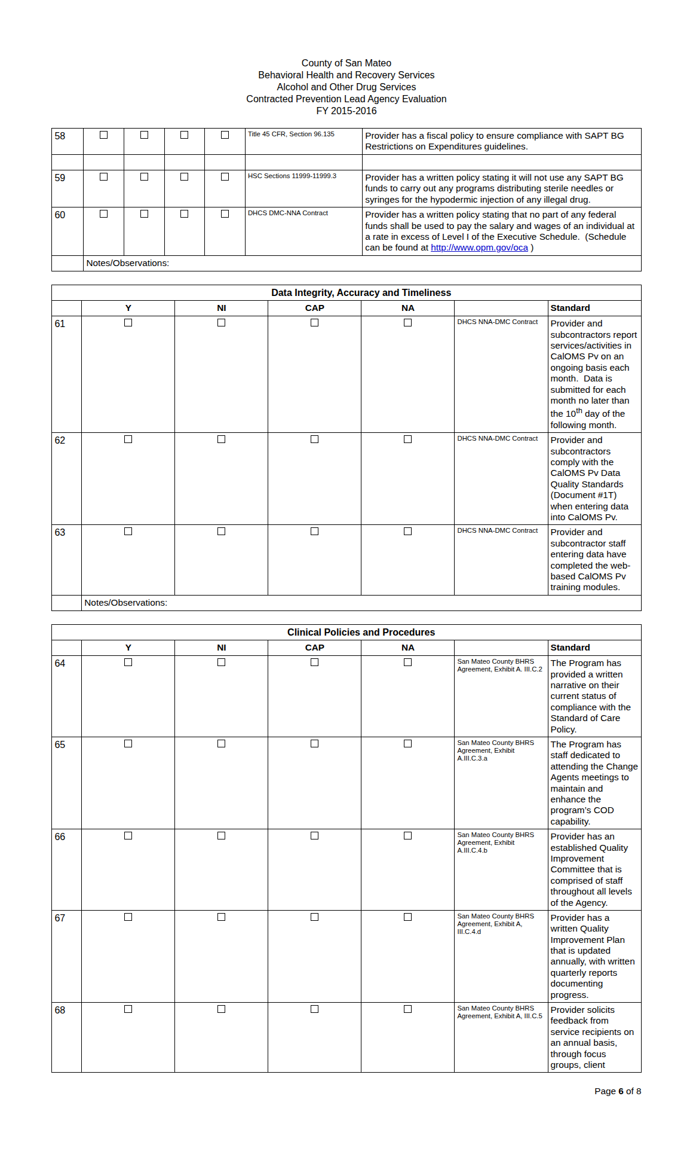County of San Mateo
Behavioral Health and Recovery Services
Alcohol and Other Drug Services
Contracted Prevention Lead Agency Evaluation
FY 2015-2016
| 58 | | | | | Title 45 CFR, Section 96.135 | Provider has a fiscal policy to ensure compliance with SAPT BG Restrictions on Expenditures guidelines. |
| 59 | | | | | HSC Sections 11999-11999.3 | Provider has a written policy stating it will not use any SAPT BG funds to carry out any programs distributing sterile needles or syringes for the hypodermic injection of any illegal drug. |
| 60 | | | | | DHCS DMC-NNA Contract | Provider has a written policy stating that no part of any federal funds shall be used to pay the salary and wages of an individual at a rate in excess of Level I of the Executive Schedule. (Schedule can be found at http://www.opm.gov/oca ) |
| | Notes/Observations: |
| | Data Integrity, Accuracy and Timeliness |
| | Y | NI | CAP | NA | | Standard |
| 61 | | | | | DHCS NNA-DMC Contract | Provider and subcontractors report services/activities in CalOMS Pv on an ongoing basis each month. Data is submitted for each month no later than the 10 th day of the following month. |
| 62 | | | | | DHCS NNA-DMC Contract | Provider and subcontractors comply with the CalOMS Pv Data Quality Standards (Document #1T) when entering data into CalOMS Pv. |
| 63 | | | | | DHCS NNA-DMC Contract | Provider and subcontractor staff entering data have completed the web-based CalOMS Pv training modules. |
| | Notes/Observations: |
| | Clinical Policies and Procedures |
| | Y | NI | CAP | NA | | Standard |
| 64 | | | | | San Mateo County BHRS Agreement, Exhibit A. III.C.2 | The Program has provided a written narrative on their current status of compliance with the Standard of Care Policy. |
| 65 | | | | | San Mateo County BHRS Agreement, Exhibit A.III.C.3.a | The Program has staff dedicated to attending the Change Agents meetings to maintain and enhance the program’s COD capability. |
| 66 | | | | | San Mateo County BHRS Agreement, Exhibit A.III.C.4.b | Provider has an established Quality Improvement Committee that is comprised of staff throughout all levels of the Agency. |
| 67 | | | | | San Mateo County BHRS Agreement, Exhibit A, III.C.4.d | Provider has a written Quality Improvement Plan that is updated annually, with written quarterly reports documenting progress. |
| 68 | | | | | San Mateo County BHRS Agreement, Exhibit A, III.C.5 | Provider solicits feedback from service recipients on an annual basis, through focus groups, client |
Page 6 of 8